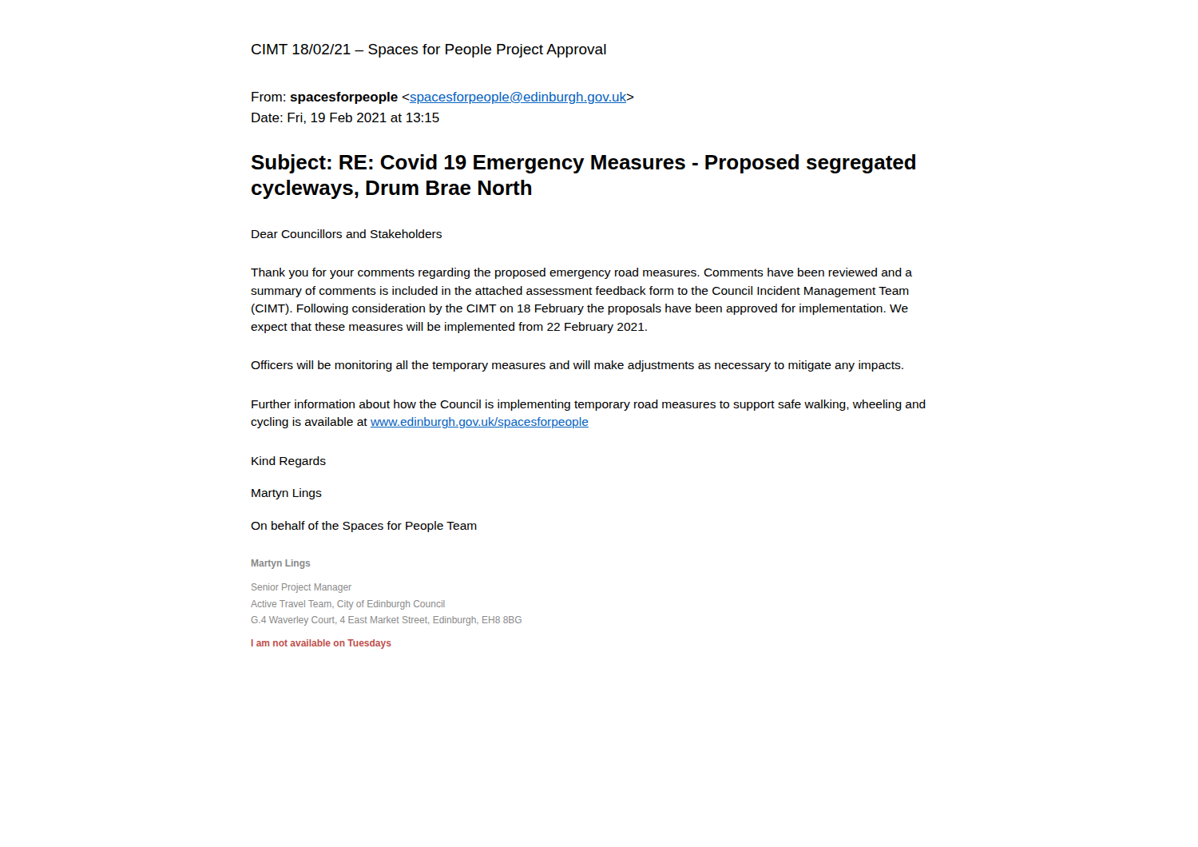CIMT 18/02/21 – Spaces for People Project Approval
From: spacesforpeople <spacesforpeople@edinburgh.gov.uk>
Date: Fri, 19 Feb 2021 at 13:15
Subject: RE: Covid 19 Emergency Measures - Proposed segregated cycleways, Drum Brae North
Dear Councillors and Stakeholders
Thank you for your comments regarding the proposed emergency road measures. Comments have been reviewed and a summary of comments is included in the attached assessment feedback form to the Council Incident Management Team (CIMT). Following consideration by the CIMT on 18 February the proposals have been approved for implementation. We expect that these measures will be implemented from 22 February 2021.
Officers will be monitoring all the temporary measures and will make adjustments as necessary to mitigate any impacts.
Further information about how the Council is implementing temporary road measures to support safe walking, wheeling and cycling is available at www.edinburgh.gov.uk/spacesforpeople
Kind Regards
Martyn Lings
On behalf of the Spaces for People Team
Martyn Lings
Senior Project Manager
Active Travel Team, City of Edinburgh Council
G.4 Waverley Court, 4 East Market Street, Edinburgh, EH8 8BG
I am not available on Tuesdays